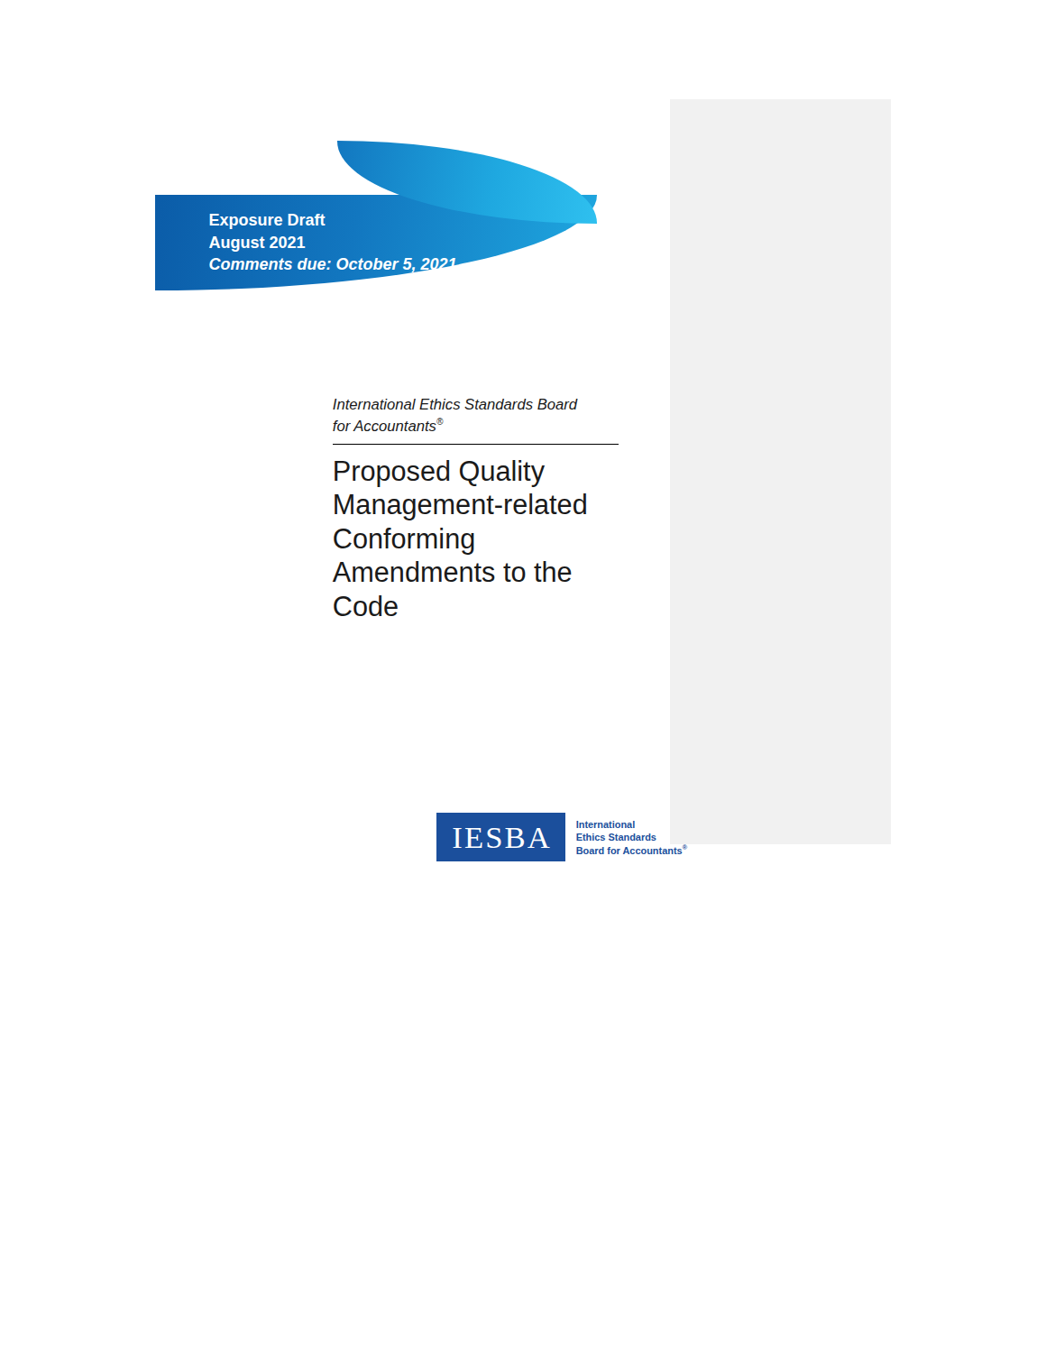Exposure Draft
August 2021
Comments due: October 5, 2021
International Ethics Standards Board
for Accountants®
Proposed Quality Management-related Conforming Amendments to the Code
IESBA International
Ethics Standards
Board for Accountants®